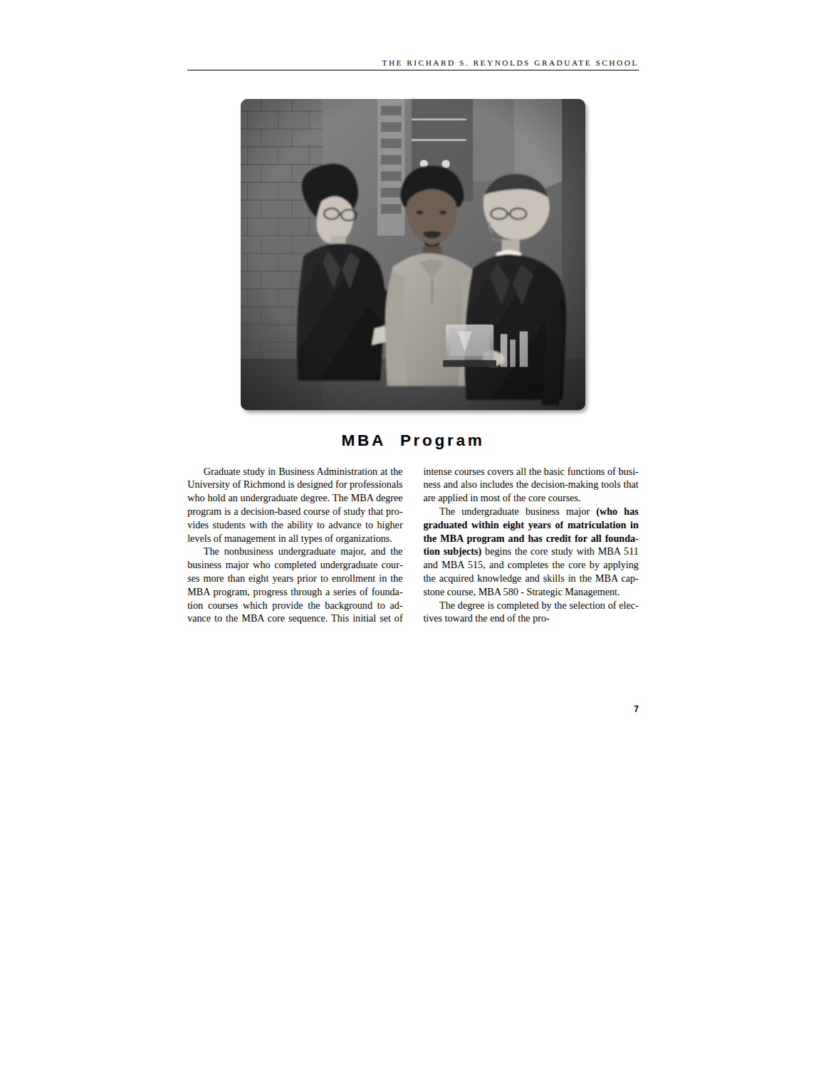The Richard S. Reynolds Graduate School
MBA Program
Graduate study in Business Administration at the University of Richmond is designed for professionals who hold an undergraduate degree. The MBA degree program is a decision-based course of study that provides students with the ability to advance to higher levels of management in all types of organizations.
The nonbusiness undergraduate major, and the business major who completed undergraduate courses more than eight years prior to enrollment in the MBA program, progress through a series of foundation courses which provide the background to advance to the MBA core sequence. This initial set of intense courses covers all the basic functions of business and also includes the decision-making tools that are applied in most of the core courses.
The undergraduate business major (who has graduated within eight years of matriculation in the MBA program and has credit for all foundation subjects) begins the core study with MBA 511 and MBA 515, and completes the core by applying the acquired knowledge and skills in the MBA capstone course, MBA 580 - Strategic Management.
The degree is completed by the selection of electives toward the end of the pro-
7